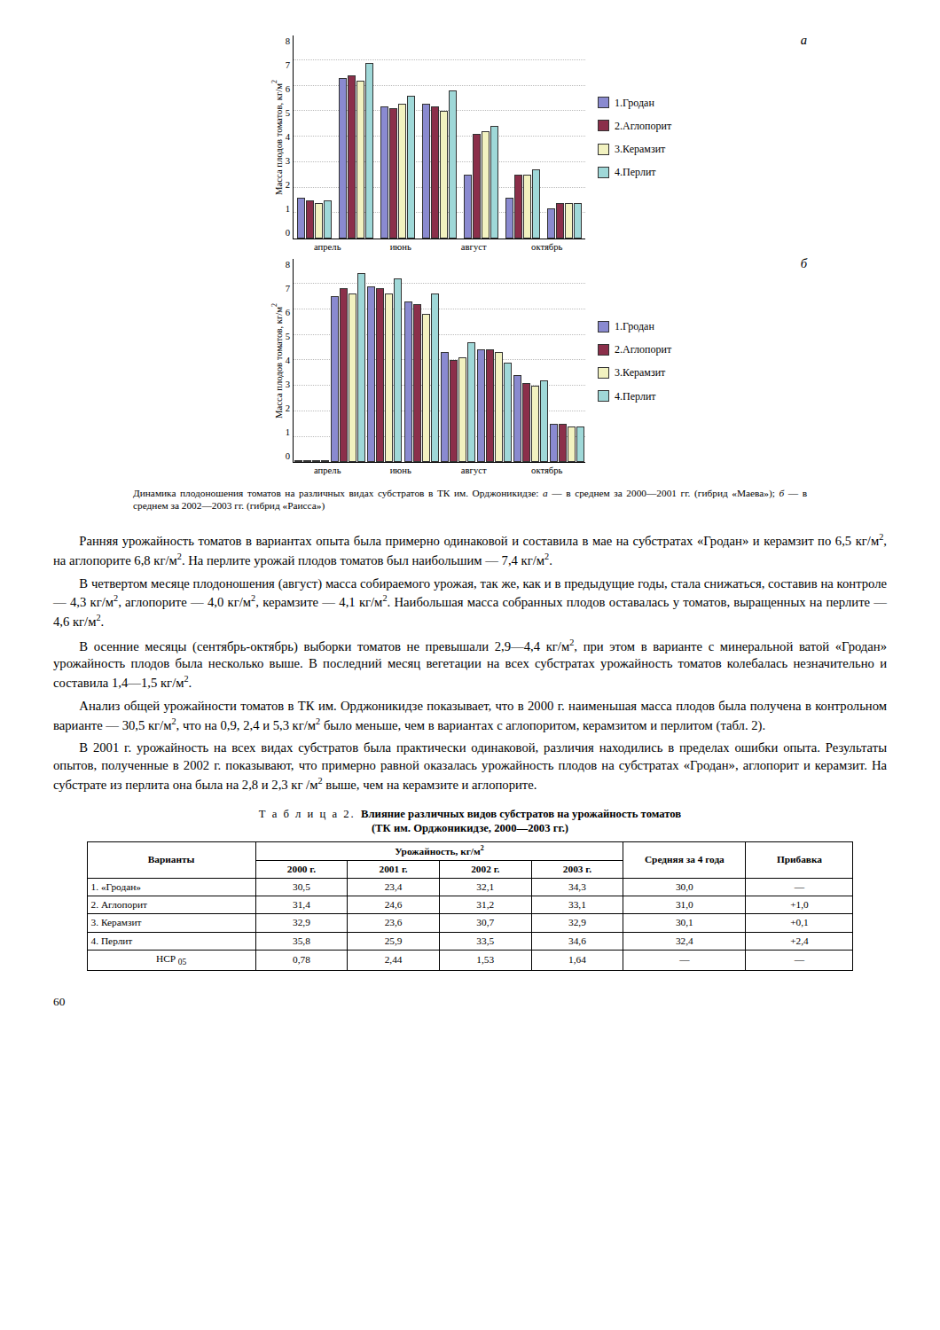а
Масса плодов томатов, кг/м2
8
7
6
5
4
3
2
1
0
1.Гродан
2.Аглопорит
3.Керамзит
4.Перлит
апрель июнь август октябрь
б
Масса плодов томатов, кг/м2
8
7
6
5
4
3
2
1
0
1.Гродан
2.Аглопорит
3.Керамзит
4.Перлит
апрель июнь август октябрь
Динамика плодоношения томатов на различных видах субстратов в ТК им. Орджоникидзе: а — в среднем за 2000—2001 гг. (гибрид «Маева»); б — в среднем за 2002—2003 гг. (гибрид «Раисса»)
Ранняя урожайность томатов в вариантах опыта была примерно одинаковой и составила в мае на субстратах «Гродан» и керамзит по 6,5 кг/м2, на аглопорите 6,8 кг/м2. На перлите урожай плодов томатов был наибольшим — 7,4 кг/м2.
В четвертом месяце плодоношения (август) масса собираемого урожая, так же, как и в предыдущие годы, стала снижаться, составив на контроле — 4,3 кг/м2, аглопорите — 4,0 кг/м2, керамзите — 4,1 кг/м2. Наибольшая масса собранных плодов оставалась у томатов, выращенных на перлите — 4,6 кг/м2.
В осенние месяцы (сентябрь-октябрь) выборки томатов не превышали 2,9—4,4 кг/м2, при этом в варианте с минеральной ватой «Гродан» урожайность плодов была несколько выше. В последний месяц вегетации на всех субстратах урожайность томатов колебалась незначительно и составила 1,4—1,5 кг/м2.
Анализ общей урожайности томатов в ТК им. Орджоникидзе показывает, что в 2000 г. наименьшая масса плодов была получена в контрольном варианте — 30,5 кг/м2, что на 0,9, 2,4 и 5,3 кг/м2 было меньше, чем в вариантах с аглопоритом, керамзитом и перлитом (табл. 2).
В 2001 г. урожайность на всех видах субстратов была практически одинаковой, различия находились в пределах ошибки опыта. Результаты опытов, полученные в 2002 г. показывают, что примерно равной оказалась урожайность плодов на субстратах «Гродан», аглопорит и керамзит. На субстрате из перлита она была на 2,8 и 2,3 кг /м2 выше, чем на керамзите и аглопорите.
Т а б л и ц а 2. Влияние различных видов субстратов на урожайность томатов
(ТК им. Орджоникидзе, 2000—2003 гг.)
| Варианты | Урожайность, кг/м 2 | Средняя за 4 года | Прибавка |
| --- | --- | --- | --- |
| 2000 г. | 2001 г. | 2002 г. | 2003 г. |
| 1. «Гродан» | 30,5 | 23,4 | 32,1 | 34,3 | 30,0 | — |
| 2. Аглопорит | 31,4 | 24,6 | 31,2 | 33,1 | 31,0 | +1,0 |
| 3. Керамзит | 32,9 | 23,6 | 30,7 | 32,9 | 30,1 | +0,1 |
| 4. Перлит | 35,8 | 25,9 | 33,5 | 34,6 | 32,4 | +2,4 |
| НСР 05 | 0,78 | 2,44 | 1,53 | 1,64 | — | — |
60